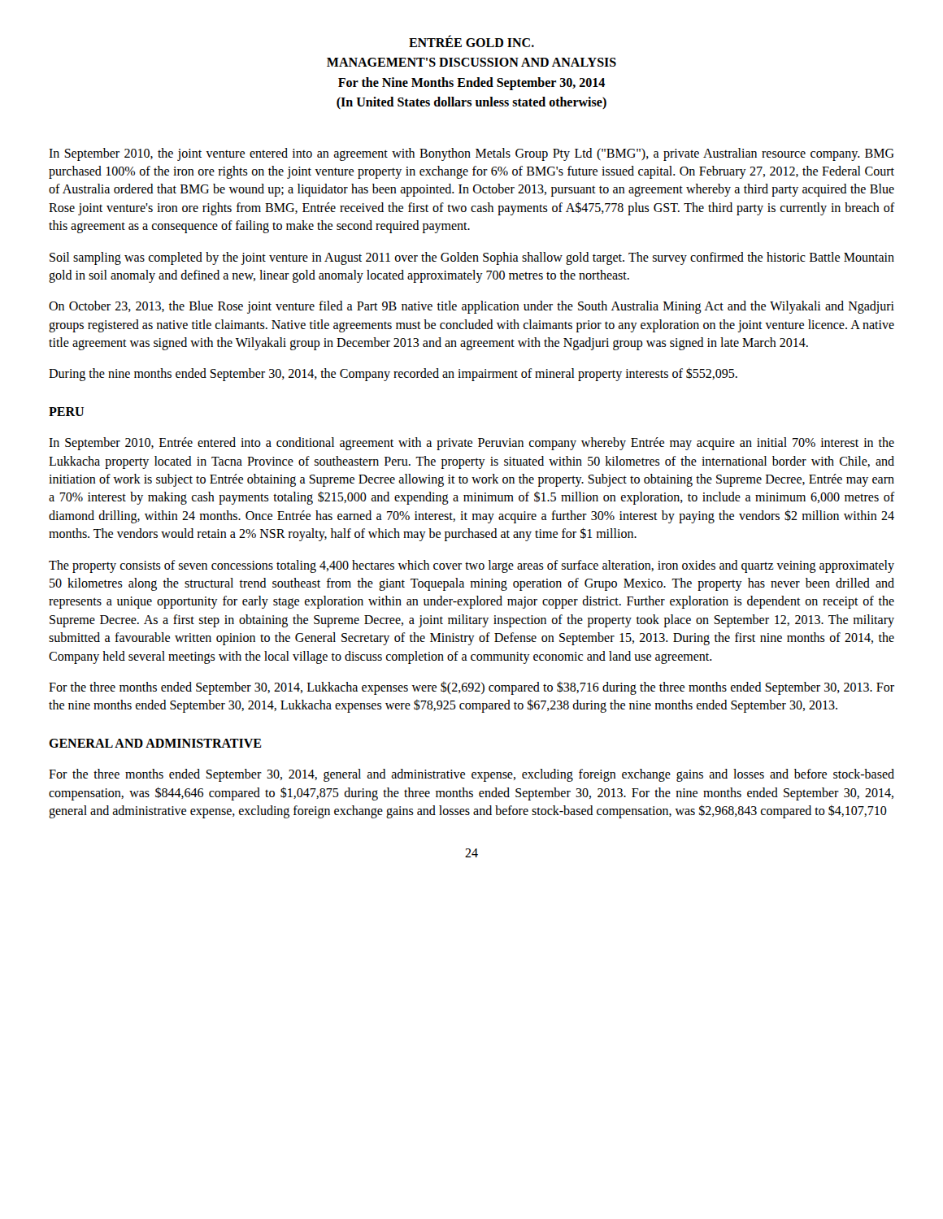ENTRÉE GOLD INC.
MANAGEMENT'S DISCUSSION AND ANALYSIS
For the Nine Months Ended September 30, 2014
(In United States dollars unless stated otherwise)
In September 2010, the joint venture entered into an agreement with Bonython Metals Group Pty Ltd ("BMG"), a private Australian resource company. BMG purchased 100% of the iron ore rights on the joint venture property in exchange for 6% of BMG's future issued capital. On February 27, 2012, the Federal Court of Australia ordered that BMG be wound up; a liquidator has been appointed. In October 2013, pursuant to an agreement whereby a third party acquired the Blue Rose joint venture's iron ore rights from BMG, Entrée received the first of two cash payments of A$475,778 plus GST. The third party is currently in breach of this agreement as a consequence of failing to make the second required payment.
Soil sampling was completed by the joint venture in August 2011 over the Golden Sophia shallow gold target. The survey confirmed the historic Battle Mountain gold in soil anomaly and defined a new, linear gold anomaly located approximately 700 metres to the northeast.
On October 23, 2013, the Blue Rose joint venture filed a Part 9B native title application under the South Australia Mining Act and the Wilyakali and Ngadjuri groups registered as native title claimants. Native title agreements must be concluded with claimants prior to any exploration on the joint venture licence. A native title agreement was signed with the Wilyakali group in December 2013 and an agreement with the Ngadjuri group was signed in late March 2014.
During the nine months ended September 30, 2014, the Company recorded an impairment of mineral property interests of $552,095.
PERU
In September 2010, Entrée entered into a conditional agreement with a private Peruvian company whereby Entrée may acquire an initial 70% interest in the Lukkacha property located in Tacna Province of southeastern Peru. The property is situated within 50 kilometres of the international border with Chile, and initiation of work is subject to Entrée obtaining a Supreme Decree allowing it to work on the property. Subject to obtaining the Supreme Decree, Entrée may earn a 70% interest by making cash payments totaling $215,000 and expending a minimum of $1.5 million on exploration, to include a minimum 6,000 metres of diamond drilling, within 24 months. Once Entrée has earned a 70% interest, it may acquire a further 30% interest by paying the vendors $2 million within 24 months. The vendors would retain a 2% NSR royalty, half of which may be purchased at any time for $1 million.
The property consists of seven concessions totaling 4,400 hectares which cover two large areas of surface alteration, iron oxides and quartz veining approximately 50 kilometres along the structural trend southeast from the giant Toquepala mining operation of Grupo Mexico. The property has never been drilled and represents a unique opportunity for early stage exploration within an under-explored major copper district. Further exploration is dependent on receipt of the Supreme Decree. As a first step in obtaining the Supreme Decree, a joint military inspection of the property took place on September 12, 2013. The military submitted a favourable written opinion to the General Secretary of the Ministry of Defense on September 15, 2013. During the first nine months of 2014, the Company held several meetings with the local village to discuss completion of a community economic and land use agreement.
For the three months ended September 30, 2014, Lukkacha expenses were $(2,692) compared to $38,716 during the three months ended September 30, 2013. For the nine months ended September 30, 2014, Lukkacha expenses were $78,925 compared to $67,238 during the nine months ended September 30, 2013.
GENERAL AND ADMINISTRATIVE
For the three months ended September 30, 2014, general and administrative expense, excluding foreign exchange gains and losses and before stock-based compensation, was $844,646 compared to $1,047,875 during the three months ended September 30, 2013. For the nine months ended September 30, 2014, general and administrative expense, excluding foreign exchange gains and losses and before stock-based compensation, was $2,968,843 compared to $4,107,710
24